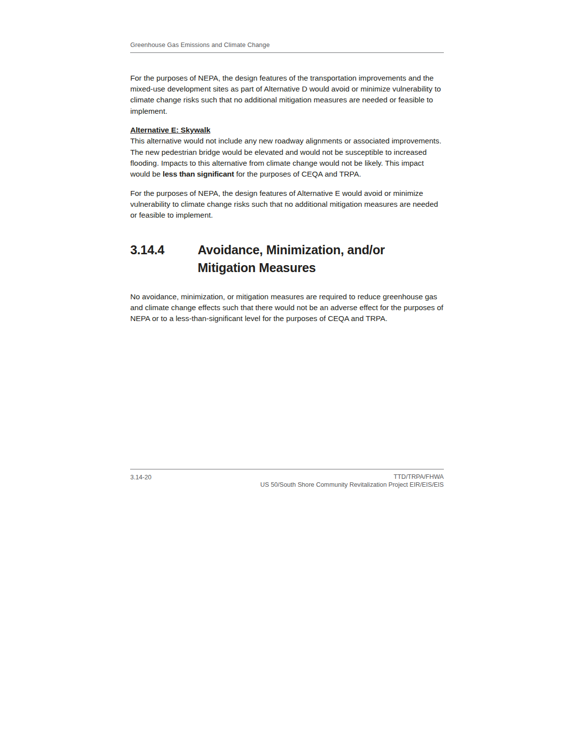Greenhouse Gas Emissions and Climate Change
For the purposes of NEPA, the design features of the transportation improvements and the mixed-use development sites as part of Alternative D would avoid or minimize vulnerability to climate change risks such that no additional mitigation measures are needed or feasible to implement.
Alternative E: Skywalk
This alternative would not include any new roadway alignments or associated improvements. The new pedestrian bridge would be elevated and would not be susceptible to increased flooding. Impacts to this alternative from climate change would not be likely. This impact would be less than significant for the purposes of CEQA and TRPA.
For the purposes of NEPA, the design features of Alternative E would avoid or minimize vulnerability to climate change risks such that no additional mitigation measures are needed or feasible to implement.
3.14.4 Avoidance, Minimization, and/or Mitigation Measures
No avoidance, minimization, or mitigation measures are required to reduce greenhouse gas and climate change effects such that there would not be an adverse effect for the purposes of NEPA or to a less-than-significant level for the purposes of CEQA and TRPA.
3.14-20
TTD/TRPA/FHWA
US 50/South Shore Community Revitalization Project EIR/EIS/EIS